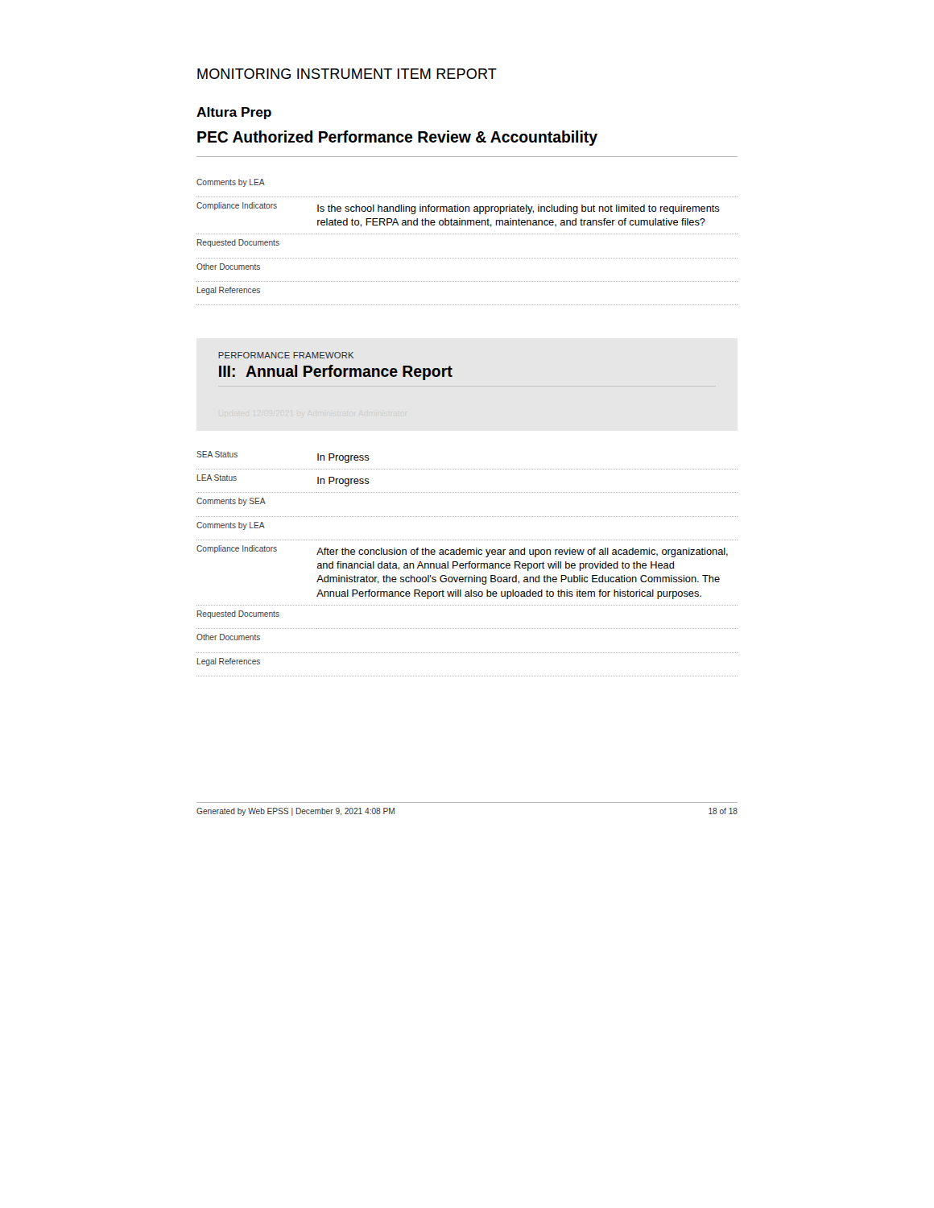MONITORING INSTRUMENT ITEM REPORT
Altura Prep
PEC Authorized Performance Review & Accountability
| Comments by LEA | |
| Compliance Indicators | Is the school handling information appropriately, including but not limited to requirements related to, FERPA and the obtainment, maintenance, and transfer of cumulative files? |
| Requested Documents | |
| Other Documents | |
| Legal References | |
PERFORMANCE FRAMEWORK
III: Annual Performance Report
Updated 12/09/2021 by Administrator Administrator
| SEA Status | In Progress |
| LEA Status | In Progress |
| Comments by SEA | |
| Comments by LEA | |
| Compliance Indicators | After the conclusion of the academic year and upon review of all academic, organizational, and financial data, an Annual Performance Report will be provided to the Head Administrator, the school's Governing Board, and the Public Education Commission. The Annual Performance Report will also be uploaded to this item for historical purposes. |
| Requested Documents | |
| Other Documents | |
| Legal References | |
Generated by Web EPSS | December 9, 2021 4:08 PM 18 of 18